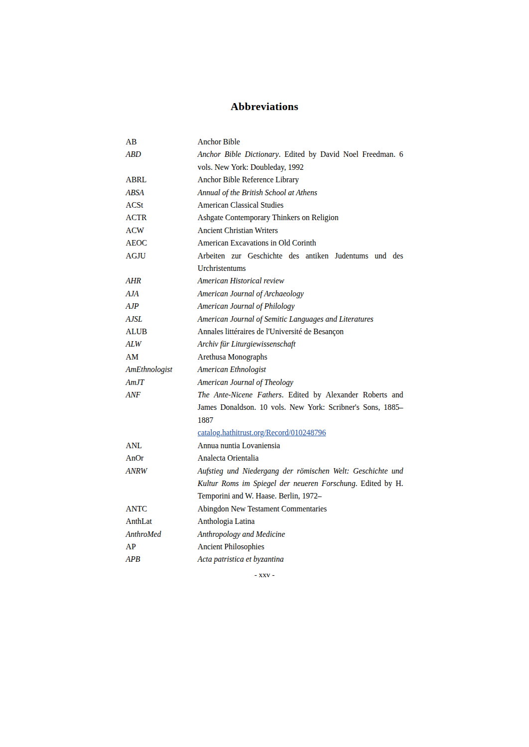Abbreviations
AB
Anchor Bible
ABD
Anchor Bible Dictionary. Edited by David Noel Freedman. 6 vols. New York: Doubleday, 1992
ABRL
Anchor Bible Reference Library
ABSA
Annual of the British School at Athens
ACSt
American Classical Studies
ACTR
Ashgate Contemporary Thinkers on Religion
ACW
Ancient Christian Writers
AEOC
American Excavations in Old Corinth
AGJU
Arbeiten zur Geschichte des antiken Judentums und des Urchristentums
AHR
American Historical review
AJA
American Journal of Archaeology
AJP
American Journal of Philology
AJSL
American Journal of Semitic Languages and Literatures
ALUB
Annales littéraires de l'Université de Besançon
ALW
Archiv für Liturgiewissenschaft
AM
Arethusa Monographs
AmEthnologist
American Ethnologist
AmJT
American Journal of Theology
ANF
The Ante-Nicene Fathers. Edited by Alexander Roberts and James Donaldson. 10 vols. New York: Scribner's Sons, 1885–1887
catalog.hathitrust.org/Record/010248796
ANL
Annua nuntia Lovaniensia
AnOr
Analecta Orientalia
ANRW
Aufstieg und Niedergang der römischen Welt: Geschichte und Kultur Roms im Spiegel der neueren Forschung. Edited by H. Temporini and W. Haase. Berlin, 1972–
ANTC
Abingdon New Testament Commentaries
AnthLat
Anthologia Latina
AnthroMed
Anthropology and Medicine
AP
Ancient Philosophies
APB
Acta patristica et byzantina
- xxv -